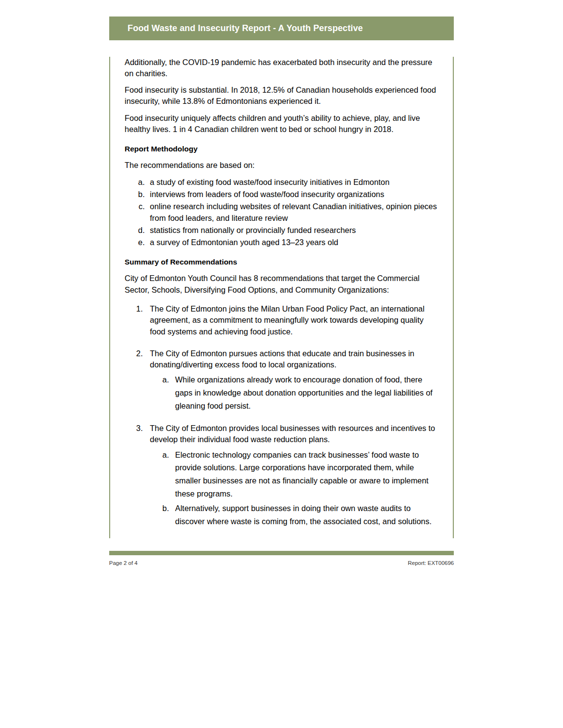Food Waste and Insecurity Report - A Youth Perspective
Additionally, the COVID-19 pandemic has exacerbated both insecurity and the pressure on charities.
Food insecurity is substantial. In 2018, 12.5% of Canadian households experienced food insecurity, while 13.8% of Edmontonians experienced it.
Food insecurity uniquely affects children and youth’s ability to achieve, play, and live healthy lives. 1 in 4 Canadian children went to bed or school hungry in 2018.
Report Methodology
The recommendations are based on:
a study of existing food waste/food insecurity initiatives in Edmonton
interviews from leaders of food waste/food insecurity organizations
online research including websites of relevant Canadian initiatives, opinion pieces from food leaders, and literature review
statistics from nationally or provincially funded researchers
a survey of Edmontonian youth aged 13–23 years old
Summary of Recommendations
City of Edmonton Youth Council has 8 recommendations that target the Commercial Sector, Schools, Diversifying Food Options, and Community Organizations:
The City of Edmonton joins the Milan Urban Food Policy Pact, an international agreement, as a commitment to meaningfully work towards developing quality food systems and achieving food justice.
The City of Edmonton pursues actions that educate and train businesses in donating/diverting excess food to local organizations.
While organizations already work to encourage donation of food, there gaps in knowledge about donation opportunities and the legal liabilities of gleaning food persist.
The City of Edmonton provides local businesses with resources and incentives to develop their individual food waste reduction plans.
Electronic technology companies can track businesses’ food waste to provide solutions. Large corporations have incorporated them, while smaller businesses are not as financially capable or aware to implement these programs.
Alternatively, support businesses in doing their own waste audits to discover where waste is coming from, the associated cost, and solutions.
Page 2 of 4 Report: EXT00696